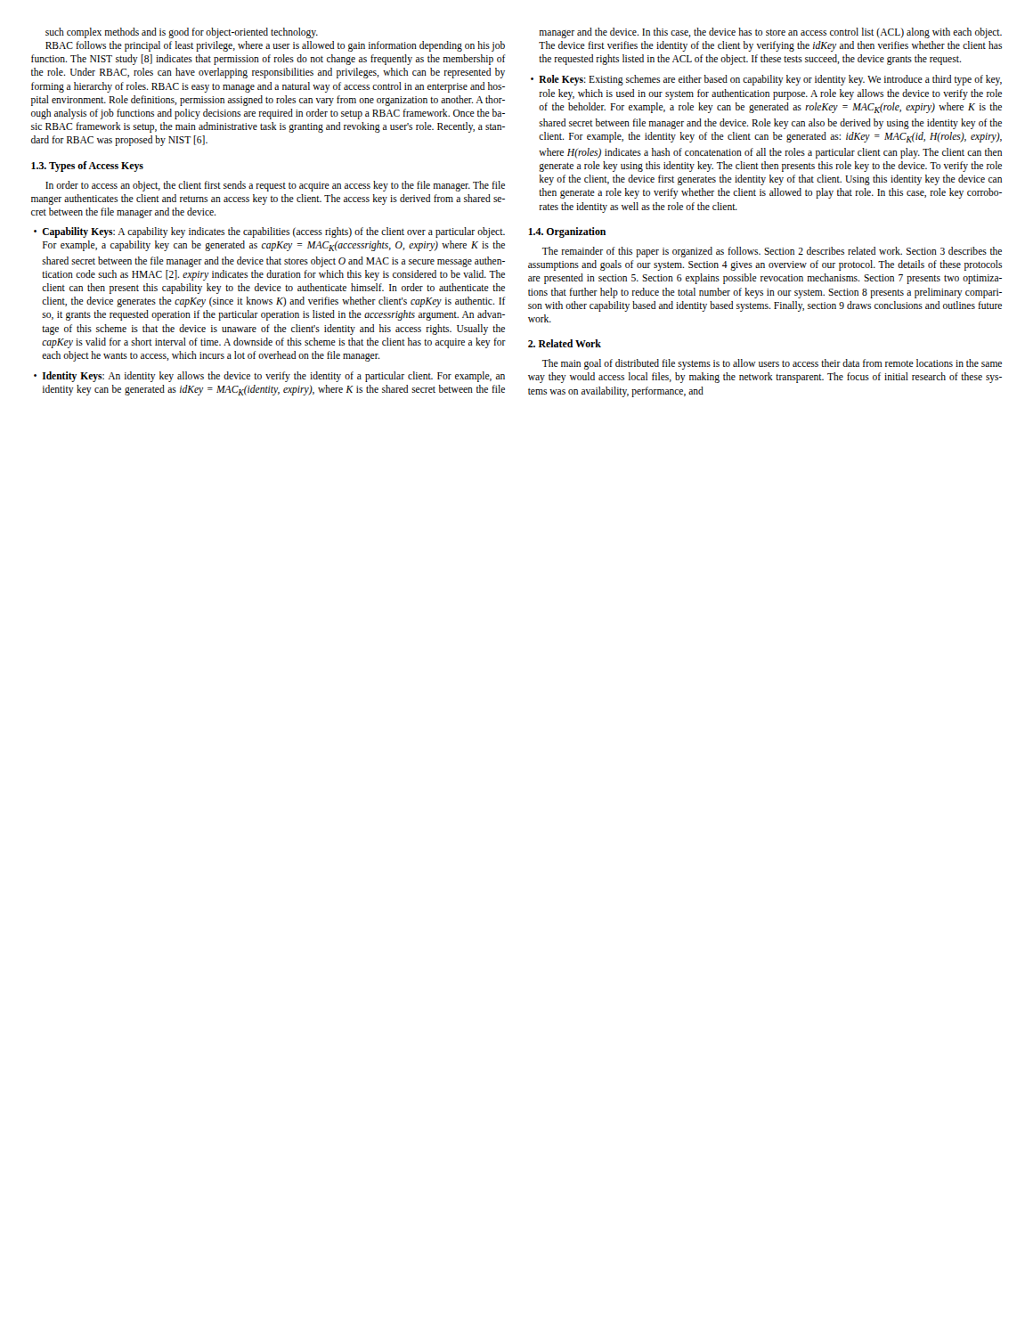such complex methods and is good for object-oriented technology.
RBAC follows the principal of least privilege, where a user is allowed to gain information depending on his job function. The NIST study [8] indicates that permission of roles do not change as frequently as the membership of the role. Under RBAC, roles can have overlapping responsibilities and privileges, which can be represented by forming a hierarchy of roles. RBAC is easy to manage and a natural way of access control in an enterprise and hospital environment. Role definitions, permission assigned to roles can vary from one organization to another. A thorough analysis of job functions and policy decisions are required in order to setup a RBAC framework. Once the basic RBAC framework is setup, the main administrative task is granting and revoking a user's role. Recently, a standard for RBAC was proposed by NIST [6].
1.3. Types of Access Keys
In order to access an object, the client first sends a request to acquire an access key to the file manager. The file manger authenticates the client and returns an access key to the client. The access key is derived from a shared secret between the file manager and the device.
Capability Keys: A capability key indicates the capabilities (access rights) of the client over a particular object. For example, a capability key can be generated as capKey = MACK(accessrights, O, expiry) where K is the shared secret between the file manager and the device that stores object O and MAC is a secure message authentication code such as HMAC [2]. expiry indicates the duration for which this key is considered to be valid. The client can then present this capability key to the device to authenticate himself. In order to authenticate the client, the device generates the capKey (since it knows K) and verifies whether client's capKey is authentic. If so, it grants the requested operation if the particular operation is listed in the accessrights argument. An advantage of this scheme is that the device is unaware of the client's identity and his access rights. Usually the capKey is valid for a short interval of time. A downside of this scheme is that the client has to acquire a key for each object he wants to access, which incurs a lot of overhead on the file manager.
Identity Keys: An identity key allows the device to verify the identity of a particular client. For example, an identity key can be generated as idKey = MACK(identity, expiry), where K is the shared secret between the file manager and the device. In this case, the device has to store an access control list (ACL) along with each object. The device first verifies the identity of the client by verifying the idKey and then verifies whether the client has the requested rights listed in the ACL of the object. If these tests succeed, the device grants the request.
Role Keys: Existing schemes are either based on capability key or identity key. We introduce a third type of key, role key, which is used in our system for authentication purpose. A role key allows the device to verify the role of the beholder. For example, a role key can be generated as roleKey = MACK(role, expiry) where K is the shared secret between file manager and the device. Role key can also be derived by using the identity key of the client. For example, the identity key of the client can be generated as: idKey = MACK(id, H(roles), expiry), where H(roles) indicates a hash of concatenation of all the roles a particular client can play. The client can then generate a role key using this identity key. The client then presents this role key to the device. To verify the role key of the client, the device first generates the identity key of that client. Using this identity key the device can then generate a role key to verify whether the client is allowed to play that role. In this case, role key corroborates the identity as well as the role of the client.
1.4. Organization
The remainder of this paper is organized as follows. Section 2 describes related work. Section 3 describes the assumptions and goals of our system. Section 4 gives an overview of our protocol. The details of these protocols are presented in section 5. Section 6 explains possible revocation mechanisms. Section 7 presents two optimizations that further help to reduce the total number of keys in our system. Section 8 presents a preliminary comparison with other capability based and identity based systems. Finally, section 9 draws conclusions and outlines future work.
2. Related Work
The main goal of distributed file systems is to allow users to access their data from remote locations in the same way they would access local files, by making the network transparent. The focus of initial research of these systems was on availability, performance, and